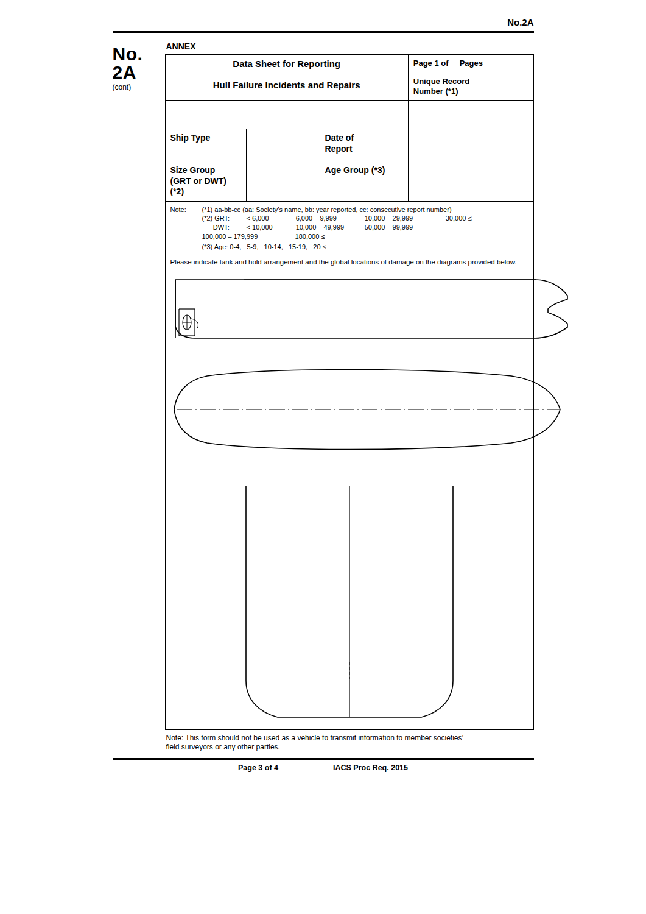No.2A
No.
2A
(cont)
ANNEX
| Data Sheet for Reporting Hull Failure Incidents and Repairs | Page 1 of Pages |
| Unique Record Number (*1) |
| Ship Type | | Date of Report | |
| Size Group (GRT or DWT) (*2) | | Age Group (*3) | |
| Note: (*1) aa-bb-cc (aa: Society’s name, bb: year reported, cc: consecutive report number) (*2) GRT: < 6,000 6,000 – 9,999 10,000 – 29,999 30,000 ≤ DWT: < 10,000 10,000 – 49,999 50,000 – 99,999 100,000 – 179,999 180,000 ≤ (*3) Age: 0-4, 5-9, 10-14, 15-19, 20 ≤ Please indicate tank and hold arrangement and the global locations of damage on the diagrams provided below. |
Note: This form should not be used as a vehicle to transmit information to member societies’
field surveyors or any other parties.
Page 3 of 4 IACS Proc Req. 2015